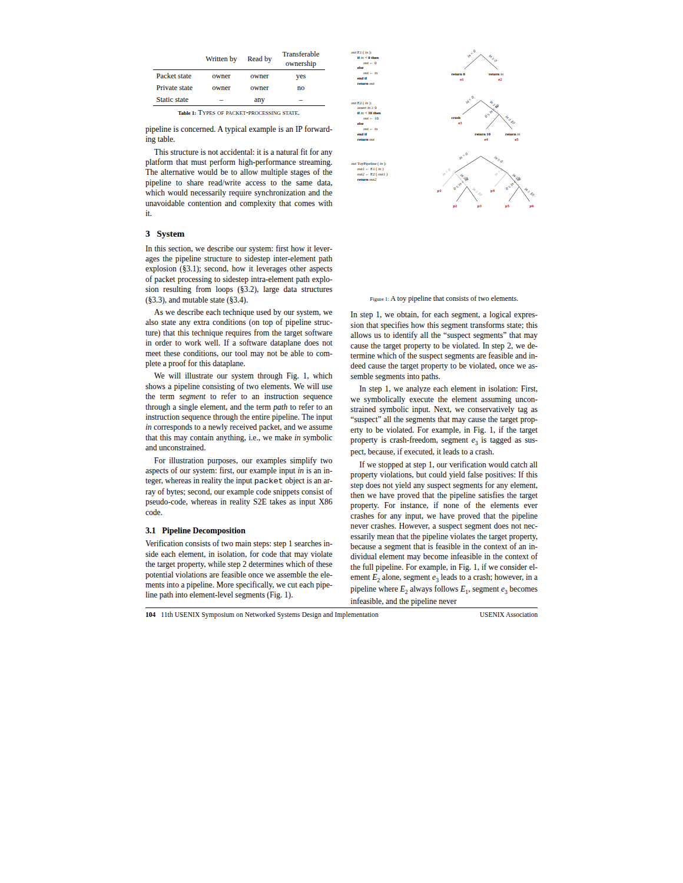| | Written by | Read by | Transferable ownership |
| --- | --- | --- | --- |
| Packet state | owner | owner | yes |
| Private state | owner | owner | no |
| Static state | – | any | – |
Table 1: Types of packet-processing state.
pipeline is concerned. A typical example is an IP forwarding table.
This structure is not accidental: it is a natural fit for any platform that must perform high-performance streaming. The alternative would be to allow multiple stages of the pipeline to share read/write access to the same data, which would necessarily require synchronization and the unavoidable contention and complexity that comes with it.
3 System
In this section, we describe our system: first how it leverages the pipeline structure to sidestep inter-element path explosion (§3.1); second, how it leverages other aspects of packet processing to sidestep intra-element path explosion resulting from loops (§3.2), large data structures (§3.3), and mutable state (§3.4).
As we describe each technique used by our system, we also state any extra conditions (on top of pipeline structure) that this technique requires from the target software in order to work well. If a software dataplane does not meet these conditions, our tool may not be able to complete a proof for this dataplane.
We will illustrate our system through Fig. 1, which shows a pipeline consisting of two elements. We will use the term segment to refer to an instruction sequence through a single element, and the term path to refer to an instruction sequence through the entire pipeline. The input in corresponds to a newly received packet, and we assume that this may contain anything, i.e., we make in symbolic and unconstrained.
For illustration purposes, our examples simplify two aspects of our system: first, our example input in is an integer, whereas in reality the input packet object is an array of bytes; second, our example code snippets consist of pseudo-code, whereas in reality S2E takes as input X86 code.
3.1 Pipeline Decomposition
Verification consists of two main steps: step 1 searches inside each element, in isolation, for code that may violate the target property, while step 2 determines which of these potential violations are feasible once we assemble the elements into a pipeline. More specifically, we cut each pipeline path into element-level segments (Fig. 1).
out E1 ( in ): if in < 0 then out ← 0 else out ← in end if return out in < 0 in ≥ 0 return 0 return in e1 e2 out E2 ( in ): assert in ≥ 0 if in < 10 then out ← 10 else out ← in end if return out in < 0 in ≥ 0 crash e3 0 ≤ in < 10 in ≥ 10 return 10 return in e4 e5 out ToyPipeline ( in ): out1 ← E1 ( in ) out2 ← E2 ( out1 ) return out2 in < 0 in ≥ 0 in < 0 in ≥ 0 p1 0 ≤ in < 10 in ≥ 10 p2 p3 in < 0 in ≥ 0 p4 0 ≤ in < 10 in ≥ 10 p5 p6
Figure 1: A toy pipeline that consists of two elements.
In step 1, we obtain, for each segment, a logical expression that specifies how this segment transforms state; this allows us to identify all the “suspect segments” that may cause the target property to be violated. In step 2, we determine which of the suspect segments are feasible and indeed cause the target property to be violated, once we assemble segments into paths.
In step 1, we analyze each element in isolation: First, we symbolically execute the element assuming unconstrained symbolic input. Next, we conservatively tag as “suspect” all the segments that may cause the target property to be violated. For example, in Fig. 1, if the target property is crash-freedom, segment e3 is tagged as suspect, because, if executed, it leads to a crash.
If we stopped at step 1, our verification would catch all property violations, but could yield false positives: If this step does not yield any suspect segments for any element, then we have proved that the pipeline satisfies the target property. For instance, if none of the elements ever crashes for any input, we have proved that the pipeline never crashes. However, a suspect segment does not necessarily mean that the pipeline violates the target property, because a segment that is feasible in the context of an individual element may become infeasible in the context of the full pipeline. For example, in Fig. 1, if we consider element E2 alone, segment e3 leads to a crash; however, in a pipeline where E2 always follows E1, segment e3 becomes infeasible, and the pipeline never
104 11th USENIX Symposium on Networked Systems Design and Implementation
USENIX Association